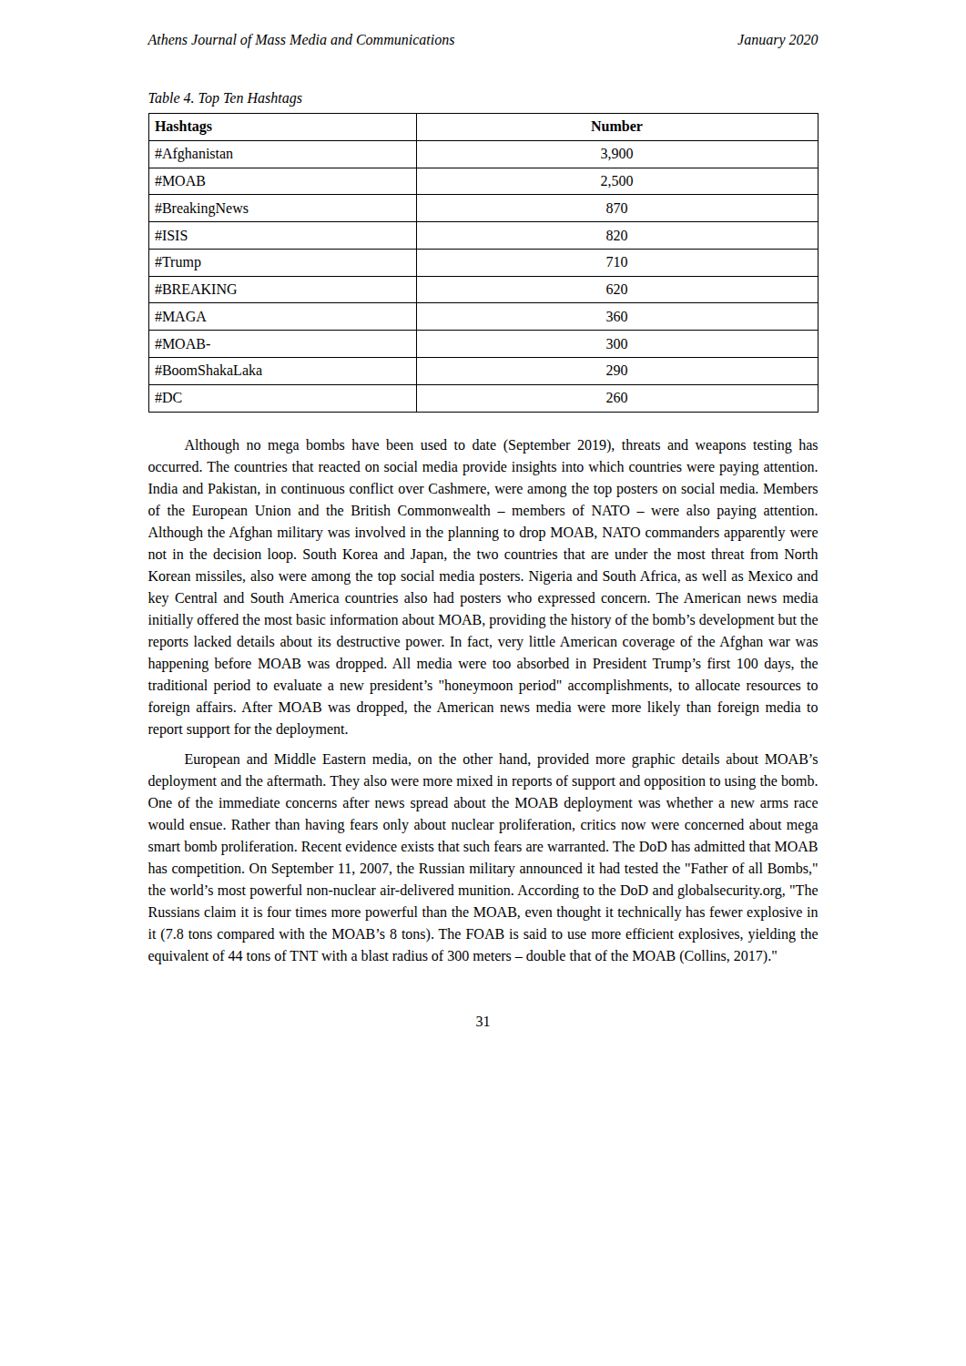Athens Journal of Mass Media and Communications January 2020
Table 4. Top Ten Hashtags
| Hashtags | Number |
| --- | --- |
| #Afghanistan | 3,900 |
| #MOAB | 2,500 |
| #BreakingNews | 870 |
| #ISIS | 820 |
| #Trump | 710 |
| #BREAKING | 620 |
| #MAGA | 360 |
| #MOAB- | 300 |
| #BoomShakaLaka | 290 |
| #DC | 260 |
Although no mega bombs have been used to date (September 2019), threats and weapons testing has occurred. The countries that reacted on social media provide insights into which countries were paying attention. India and Pakistan, in continuous conflict over Cashmere, were among the top posters on social media. Members of the European Union and the British Commonwealth – members of NATO – were also paying attention. Although the Afghan military was involved in the planning to drop MOAB, NATO commanders apparently were not in the decision loop. South Korea and Japan, the two countries that are under the most threat from North Korean missiles, also were among the top social media posters. Nigeria and South Africa, as well as Mexico and key Central and South America countries also had posters who expressed concern. The American news media initially offered the most basic information about MOAB, providing the history of the bomb’s development but the reports lacked details about its destructive power. In fact, very little American coverage of the Afghan war was happening before MOAB was dropped. All media were too absorbed in President Trump’s first 100 days, the traditional period to evaluate a new president’s "honeymoon period" accomplishments, to allocate resources to foreign affairs. After MOAB was dropped, the American news media were more likely than foreign media to report support for the deployment.
European and Middle Eastern media, on the other hand, provided more graphic details about MOAB’s deployment and the aftermath. They also were more mixed in reports of support and opposition to using the bomb. One of the immediate concerns after news spread about the MOAB deployment was whether a new arms race would ensue. Rather than having fears only about nuclear proliferation, critics now were concerned about mega smart bomb proliferation. Recent evidence exists that such fears are warranted. The DoD has admitted that MOAB has competition. On September 11, 2007, the Russian military announced it had tested the "Father of all Bombs," the world’s most powerful non-nuclear air-delivered munition. According to the DoD and globalsecurity.org, "The Russians claim it is four times more powerful than the MOAB, even thought it technically has fewer explosive in it (7.8 tons compared with the MOAB’s 8 tons). The FOAB is said to use more efficient explosives, yielding the equivalent of 44 tons of TNT with a blast radius of 300 meters – double that of the MOAB (Collins, 2017)."
31